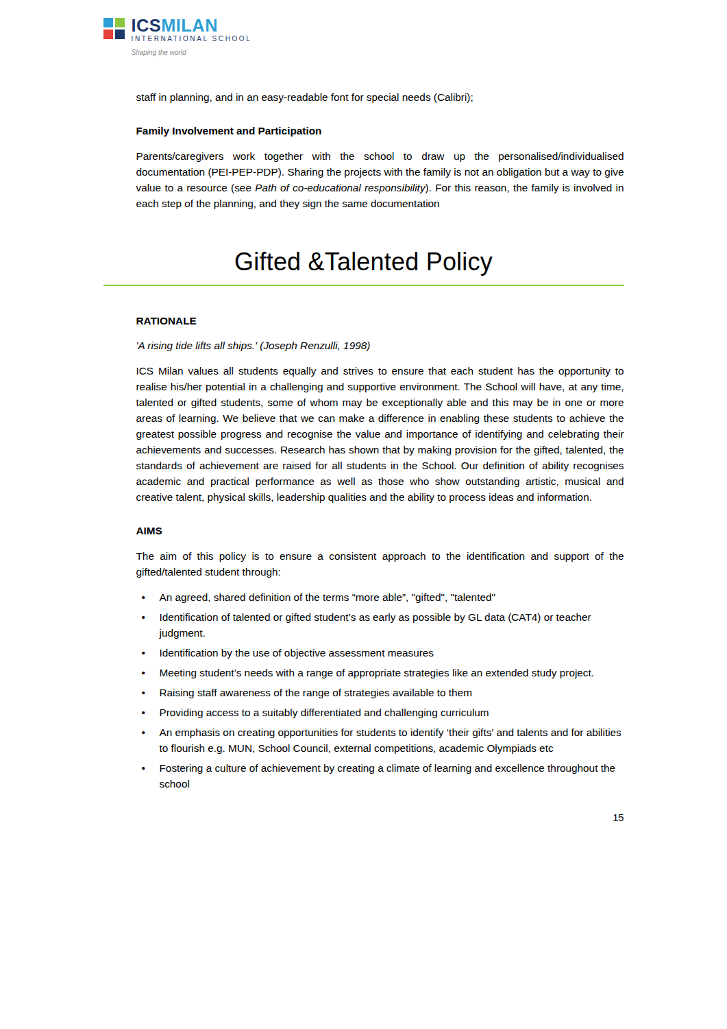ICSMILAN
INTERNATIONAL SCHOOL
Shaping the world
staff in planning, and in an easy-readable font for special needs (Calibri);
Family Involvement and Participation
Parents/caregivers work together with the school to draw up the personalised/individualised documentation (PEI-PEP-PDP). Sharing the projects with the family is not an obligation but a way to give value to a resource (see Path of co-educational responsibility). For this reason, the family is involved in each step of the planning, and they sign the same documentation
Gifted &Talented Policy
RATIONALE
'A rising tide lifts all ships.' (Joseph Renzulli, 1998)
ICS Milan values all students equally and strives to ensure that each student has the opportunity to realise his/her potential in a challenging and supportive environment. The School will have, at any time, talented or gifted students, some of whom may be exceptionally able and this may be in one or more areas of learning. We believe that we can make a difference in enabling these students to achieve the greatest possible progress and recognise the value and importance of identifying and celebrating their achievements and successes. Research has shown that by making provision for the gifted, talented, the standards of achievement are raised for all students in the School. Our definition of ability recognises academic and practical performance as well as those who show outstanding artistic, musical and creative talent, physical skills, leadership qualities and the ability to process ideas and information.
AIMS
The aim of this policy is to ensure a consistent approach to the identification and support of the gifted/talented student through:
An agreed, shared definition of the terms “more able”, "gifted", "talented"
Identification of talented or gifted student’s as early as possible by GL data (CAT4) or teacher judgment.
Identification by the use of objective assessment measures
Meeting student’s needs with a range of appropriate strategies like an extended study project.
Raising staff awareness of the range of strategies available to them
Providing access to a suitably differentiated and challenging curriculum
An emphasis on creating opportunities for students to identify ‘their gifts’ and talents and for abilities to flourish e.g. MUN, School Council, external competitions, academic Olympiads etc
Fostering a culture of achievement by creating a climate of learning and excellence throughout the school
15